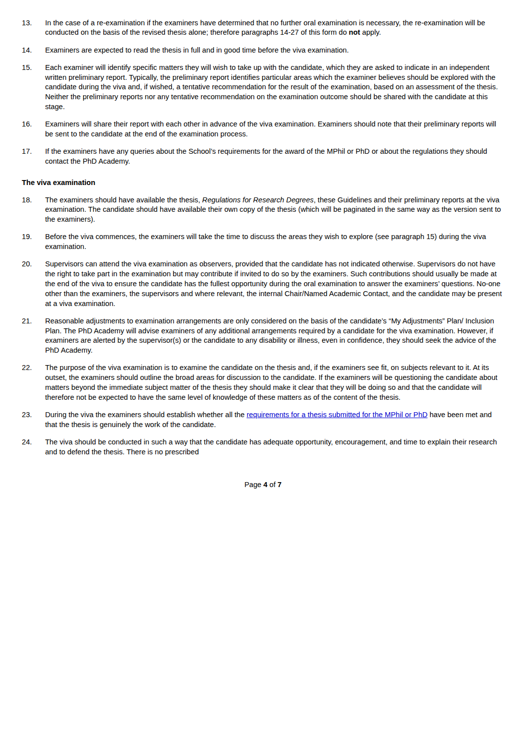13. In the case of a re-examination if the examiners have determined that no further oral examination is necessary, the re-examination will be conducted on the basis of the revised thesis alone; therefore paragraphs 14-27 of this form do not apply.
14. Examiners are expected to read the thesis in full and in good time before the viva examination.
15. Each examiner will identify specific matters they will wish to take up with the candidate, which they are asked to indicate in an independent written preliminary report. Typically, the preliminary report identifies particular areas which the examiner believes should be explored with the candidate during the viva and, if wished, a tentative recommendation for the result of the examination, based on an assessment of the thesis. Neither the preliminary reports nor any tentative recommendation on the examination outcome should be shared with the candidate at this stage.
16. Examiners will share their report with each other in advance of the viva examination. Examiners should note that their preliminary reports will be sent to the candidate at the end of the examination process.
17. If the examiners have any queries about the School’s requirements for the award of the MPhil or PhD or about the regulations they should contact the PhD Academy.
The viva examination
18. The examiners should have available the thesis, Regulations for Research Degrees, these Guidelines and their preliminary reports at the viva examination. The candidate should have available their own copy of the thesis (which will be paginated in the same way as the version sent to the examiners).
19. Before the viva commences, the examiners will take the time to discuss the areas they wish to explore (see paragraph 15) during the viva examination.
20. Supervisors can attend the viva examination as observers, provided that the candidate has not indicated otherwise. Supervisors do not have the right to take part in the examination but may contribute if invited to do so by the examiners. Such contributions should usually be made at the end of the viva to ensure the candidate has the fullest opportunity during the oral examination to answer the examiners’ questions. No-one other than the examiners, the supervisors and where relevant, the internal Chair/Named Academic Contact, and the candidate may be present at a viva examination.
21. Reasonable adjustments to examination arrangements are only considered on the basis of the candidate’s “My Adjustments” Plan/ Inclusion Plan. The PhD Academy will advise examiners of any additional arrangements required by a candidate for the viva examination. However, if examiners are alerted by the supervisor(s) or the candidate to any disability or illness, even in confidence, they should seek the advice of the PhD Academy.
22. The purpose of the viva examination is to examine the candidate on the thesis and, if the examiners see fit, on subjects relevant to it. At its outset, the examiners should outline the broad areas for discussion to the candidate. If the examiners will be questioning the candidate about matters beyond the immediate subject matter of the thesis they should make it clear that they will be doing so and that the candidate will therefore not be expected to have the same level of knowledge of these matters as of the content of the thesis.
23. During the viva the examiners should establish whether all the requirements for a thesis submitted for the MPhil or PhD have been met and that the thesis is genuinely the work of the candidate.
24. The viva should be conducted in such a way that the candidate has adequate opportunity, encouragement, and time to explain their research and to defend the thesis. There is no prescribed
Page 4 of 7